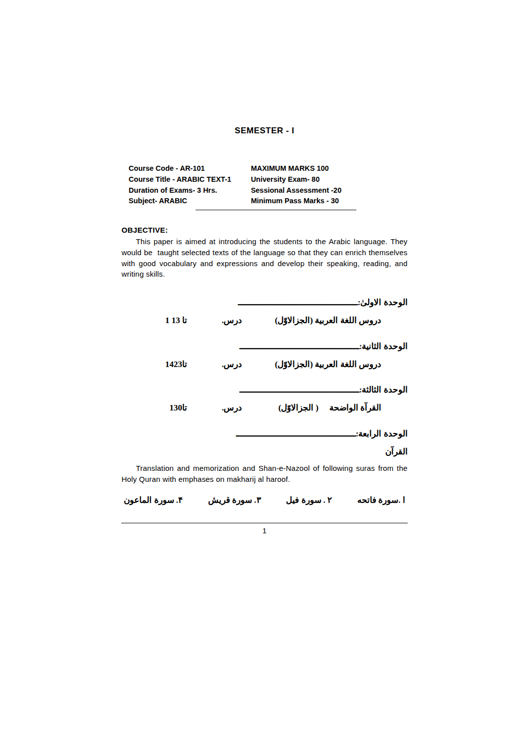SEMESTER - I
| Course Code - AR-101 | MAXIMUM MARKS 100 |
| Course Title - ARABIC TEXT-1 | University Exam- 80 |
| Duration of Exams- 3 Hrs. | Sessional Assessment -20 |
| Subject- ARABIC | Minimum Pass Marks - 30 |
OBJECTIVE:
This paper is aimed at introducing the students to the Arabic language. They would be taught selected texts of the language so that they can enrich themselves with good vocabulary and expressions and develop their speaking, reading, and writing skills.
الوحدة الاولىٰ:ــــــــــــــــــــــــــــــــــــــــــــــــ
دروس اللغة العربية (الجزالاوّل) درس. 1 تا 13
الوحدة الثانية:ــــــــــــــــــــــــــــــــــــــــــــــــ
دروس اللغة العربية (الجزالاوّل) درس. 14تا23
الوحدة الثالثة:ــــــــــــــــــــــــــــــــــــــــــــــــ
القرآة الواضحة ( الجزالاوّل) درس. 1تا30
الوحدة الرابعة:ــــــــــــــــــــــــــــــــــــــــــــــــ
القرآن
Translation and memorization and Shan-e-Nazool of following suras from the Holy Quran with emphases on makharij al haroof.
ا .سورة فاتحه ۲ . سورة فيل ۳. سورة قريش ۴. سورة الماعون
1